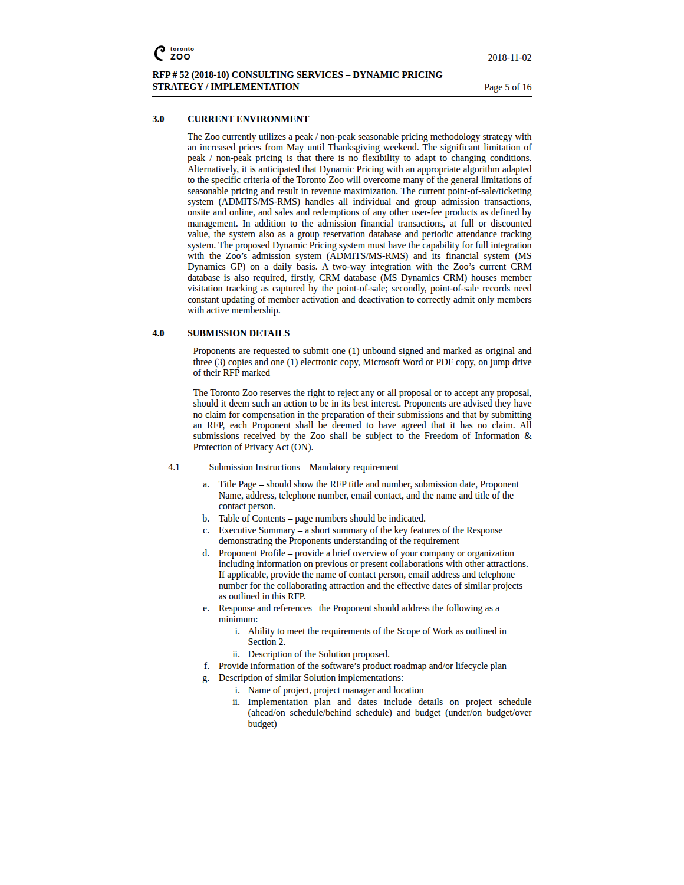toronto ZOO
2018-11-02
RFP # 52 (2018-10) CONSULTING SERVICES – DYNAMIC PRICING
STRATEGY / IMPLEMENTATION
Page 5 of 16
3.0 CURRENT ENVIRONMENT
The Zoo currently utilizes a peak / non-peak seasonable pricing methodology strategy with an increased prices from May until Thanksgiving weekend. The significant limitation of peak / non-peak pricing is that there is no flexibility to adapt to changing conditions. Alternatively, it is anticipated that Dynamic Pricing with an appropriate algorithm adapted to the specific criteria of the Toronto Zoo will overcome many of the general limitations of seasonable pricing and result in revenue maximization. The current point-of-sale/ticketing system (ADMITS/MS-RMS) handles all individual and group admission transactions, onsite and online, and sales and redemptions of any other user-fee products as defined by management. In addition to the admission financial transactions, at full or discounted value, the system also as a group reservation database and periodic attendance tracking system. The proposed Dynamic Pricing system must have the capability for full integration with the Zoo’s admission system (ADMITS/MS-RMS) and its financial system (MS Dynamics GP) on a daily basis. A two-way integration with the Zoo’s current CRM database is also required, firstly, CRM database (MS Dynamics CRM) houses member visitation tracking as captured by the point-of-sale; secondly, point-of-sale records need constant updating of member activation and deactivation to correctly admit only members with active membership.
4.0 SUBMISSION DETAILS
Proponents are requested to submit one (1) unbound signed and marked as original and three (3) copies and one (1) electronic copy, Microsoft Word or PDF copy, on jump drive of their RFP marked
The Toronto Zoo reserves the right to reject any or all proposal or to accept any proposal, should it deem such an action to be in its best interest. Proponents are advised they have no claim for compensation in the preparation of their submissions and that by submitting an RFP, each Proponent shall be deemed to have agreed that it has no claim. All submissions received by the Zoo shall be subject to the Freedom of Information & Protection of Privacy Act (ON).
4.1 Submission Instructions – Mandatory requirement
Title Page – should show the RFP title and number, submission date, Proponent Name, address, telephone number, email contact, and the name and title of the contact person.
Table of Contents – page numbers should be indicated.
Executive Summary – a short summary of the key features of the Response demonstrating the Proponents understanding of the requirement
Proponent Profile – provide a brief overview of your company or organization including information on previous or present collaborations with other attractions. If applicable, provide the name of contact person, email address and telephone number for the collaborating attraction and the effective dates of similar projects as outlined in this RFP.
Response and references– the Proponent should address the following as a minimum:
Ability to meet the requirements of the Scope of Work as outlined in Section 2.
Description of the Solution proposed.
Provide information of the software’s product roadmap and/or lifecycle plan
Description of similar Solution implementations:
Name of project, project manager and location
Implementation plan and dates include details on project schedule (ahead/on schedule/behind schedule) and budget (under/on budget/over budget)